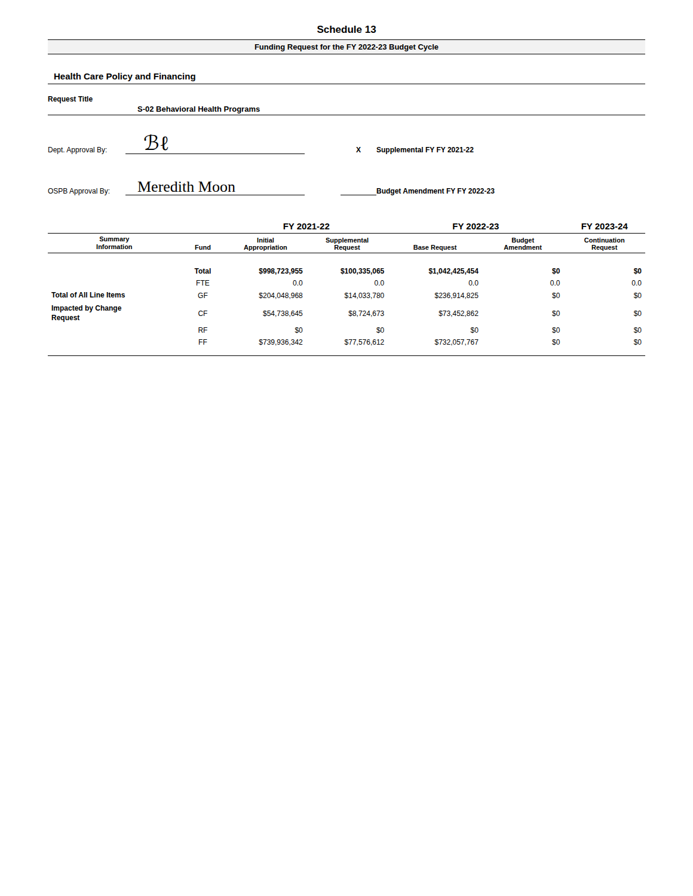Schedule 13
Funding Request for the FY 2022-23 Budget Cycle
Health Care Policy and Financing
Request Title
S-02 Behavioral Health Programs
| Dept. Approval By: | ℬℓ | | X | Supplemental FY FY 2021-22 |
| OSPB Approval By: | Meredith Moon | | | Budget Amendment FY FY 2022-23 |
| | | FY 2021-22 | FY 2022-23 | FY 2023-24 |
| --- | --- | --- | --- | --- |
| Summary Information | Fund | Initial Appropriation | Supplemental Request | Base Request | Budget Amendment | Continuation Request |
| | Total | $998,723,955 | $100,335,065 | $1,042,425,454 | $0 | $0 |
| | FTE | 0.0 | 0.0 | 0.0 | 0.0 | 0.0 |
| Total of All Line Items | GF | $204,048,968 | $14,033,780 | $236,914,825 | $0 | $0 |
| Impacted by Change Request | CF | $54,738,645 | $8,724,673 | $73,452,862 | $0 | $0 |
| | RF | $0 | $0 | $0 | $0 | $0 |
| | FF | $739,936,342 | $77,576,612 | $732,057,767 | $0 | $0 |